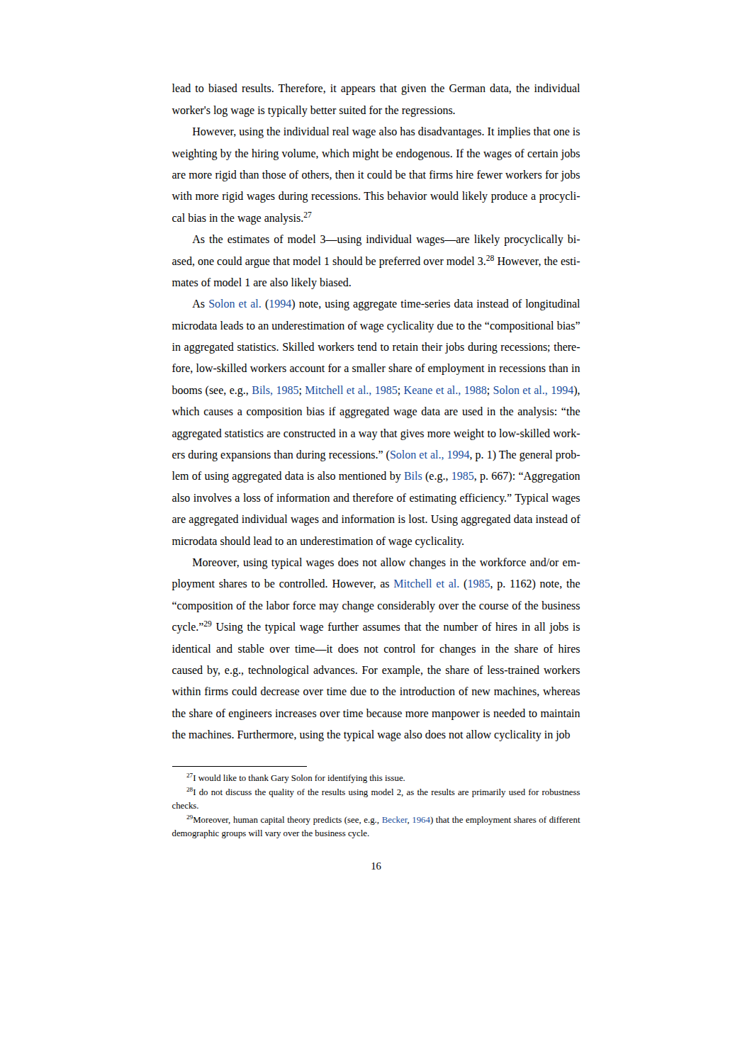lead to biased results. Therefore, it appears that given the German data, the individual worker's log wage is typically better suited for the regressions.
However, using the individual real wage also has disadvantages. It implies that one is weighting by the hiring volume, which might be endogenous. If the wages of certain jobs are more rigid than those of others, then it could be that firms hire fewer workers for jobs with more rigid wages during recessions. This behavior would likely produce a procyclical bias in the wage analysis.27
As the estimates of model 3—using individual wages—are likely procyclically biased, one could argue that model 1 should be preferred over model 3.28 However, the estimates of model 1 are also likely biased.
As Solon et al. (1994) note, using aggregate time-series data instead of longitudinal microdata leads to an underestimation of wage cyclicality due to the “compositional bias” in aggregated statistics. Skilled workers tend to retain their jobs during recessions; therefore, low-skilled workers account for a smaller share of employment in recessions than in booms (see, e.g., Bils, 1985; Mitchell et al., 1985; Keane et al., 1988; Solon et al., 1994), which causes a composition bias if aggregated wage data are used in the analysis: “the aggregated statistics are constructed in a way that gives more weight to low-skilled workers during expansions than during recessions.” (Solon et al., 1994, p. 1) The general problem of using aggregated data is also mentioned by Bils (e.g., 1985, p. 667): “Aggregation also involves a loss of information and therefore of estimating efficiency.” Typical wages are aggregated individual wages and information is lost. Using aggregated data instead of microdata should lead to an underestimation of wage cyclicality.
Moreover, using typical wages does not allow changes in the workforce and/or employment shares to be controlled. However, as Mitchell et al. (1985, p. 1162) note, the “composition of the labor force may change considerably over the course of the business cycle.”29 Using the typical wage further assumes that the number of hires in all jobs is identical and stable over time—it does not control for changes in the share of hires caused by, e.g., technological advances. For example, the share of less-trained workers within firms could decrease over time due to the introduction of new machines, whereas the share of engineers increases over time because more manpower is needed to maintain the machines. Furthermore, using the typical wage also does not allow cyclicality in job
27I would like to thank Gary Solon for identifying this issue.
28I do not discuss the quality of the results using model 2, as the results are primarily used for robustness checks.
29Moreover, human capital theory predicts (see, e.g., Becker, 1964) that the employment shares of different demographic groups will vary over the business cycle.
16